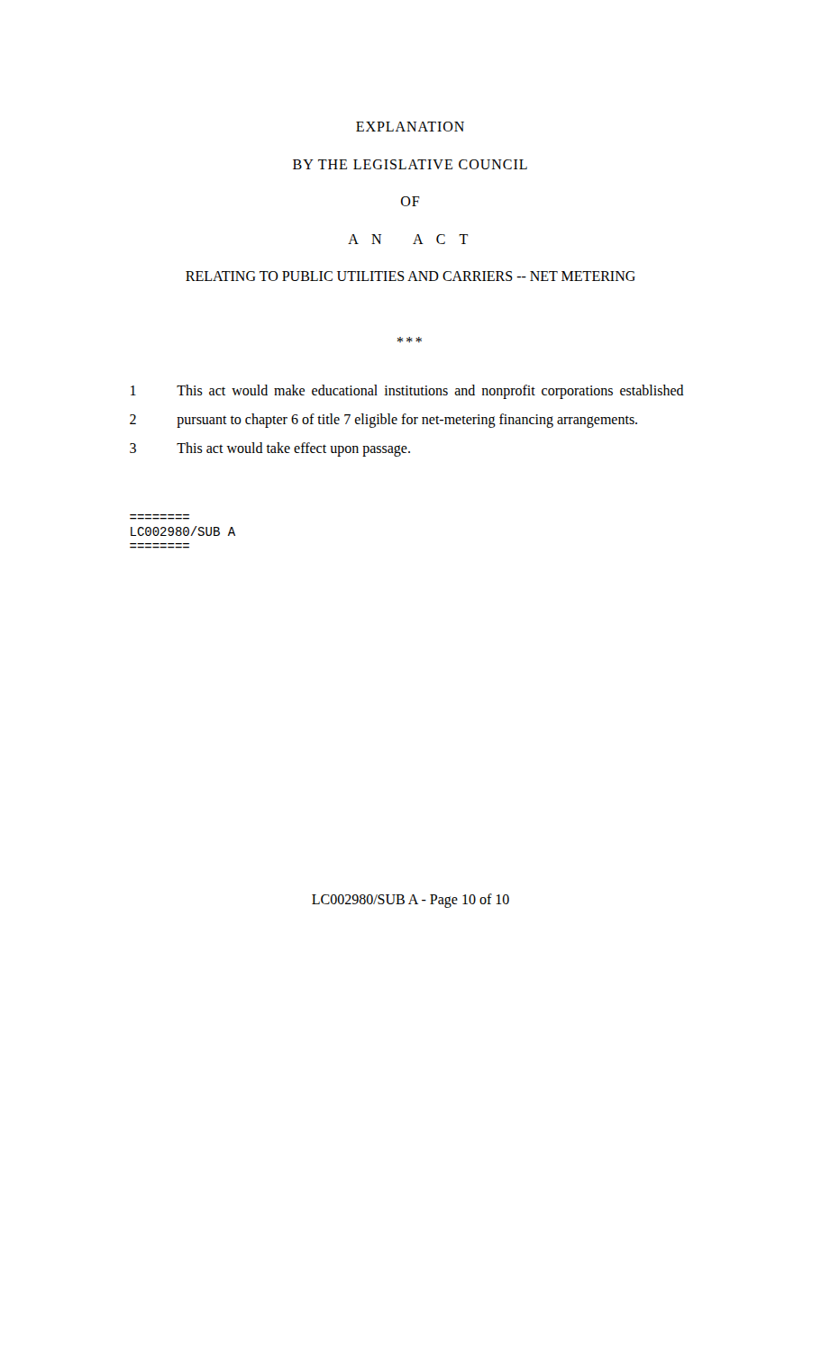EXPLANATION
BY THE LEGISLATIVE COUNCIL
OF
A N A C T
RELATING TO PUBLIC UTILITIES AND CARRIERS -- NET METERING
***
| 1 | This act would make educational institutions and nonprofit corporations established |
| 2 | pursuant to chapter 6 of title 7 eligible for net-metering financing arrangements. |
| 3 | This act would take effect upon passage. |
========
LC002980/SUB A
========
LC002980/SUB A - Page 10 of 10